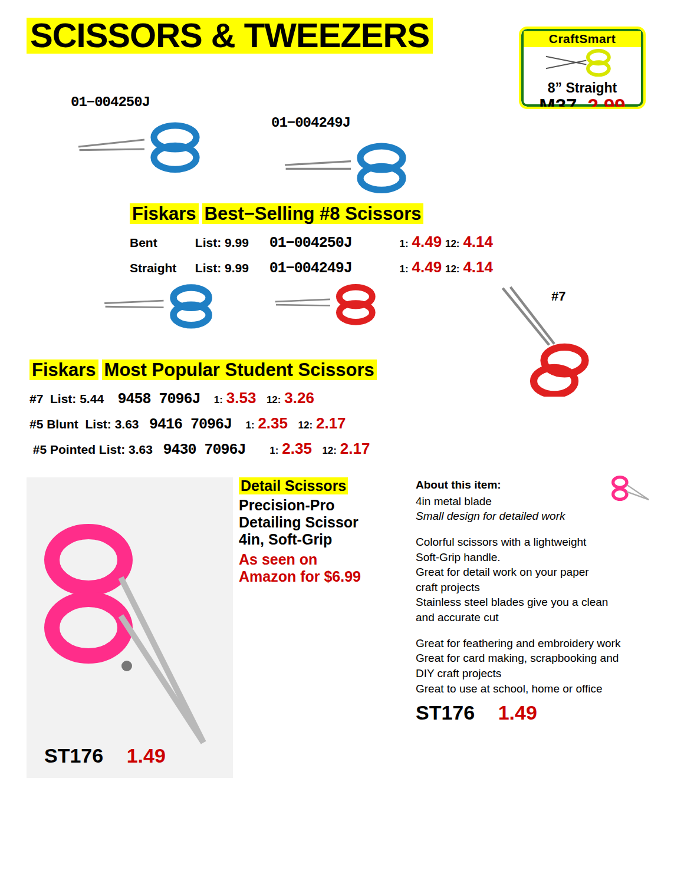SCISSORS & TWEEZERS
CraftSmart
8” Straight
M372.99
01−004250J
01−004249J
Fiskars Best−Selling #8 Scissors
Bent List: 9.99 01−004250J 1: 4.49 12: 4.14
Straight List: 9.99 01−004249J 1: 4.49 12: 4.14
#7
Fiskars Most Popular Student Scissors
#7 List: 5.44 9458 7096J 1: 3.53 12: 3.26
#5 Blunt List: 3.63 9416 7096J 1: 2.35 12: 2.17
#5 Pointed List: 3.63 9430 7096J 1: 2.35 12: 2.17
ST176 1.49
Detail Scissors
Precision-Pro
Detailing Scissor
4in, Soft-Grip
As seen on
Amazon for $6.99
About this item:
4in metal blade
Small design for detailed work
Colorful scissors with a lightweight
Soft-Grip handle.
Great for detail work on your paper
craft projects
Stainless steel blades give you a clean
and accurate cut
Great for feathering and embroidery work
Great for card making, scrapbooking and
DIY craft projects
Great to use at school, home or office
ST176 1.49